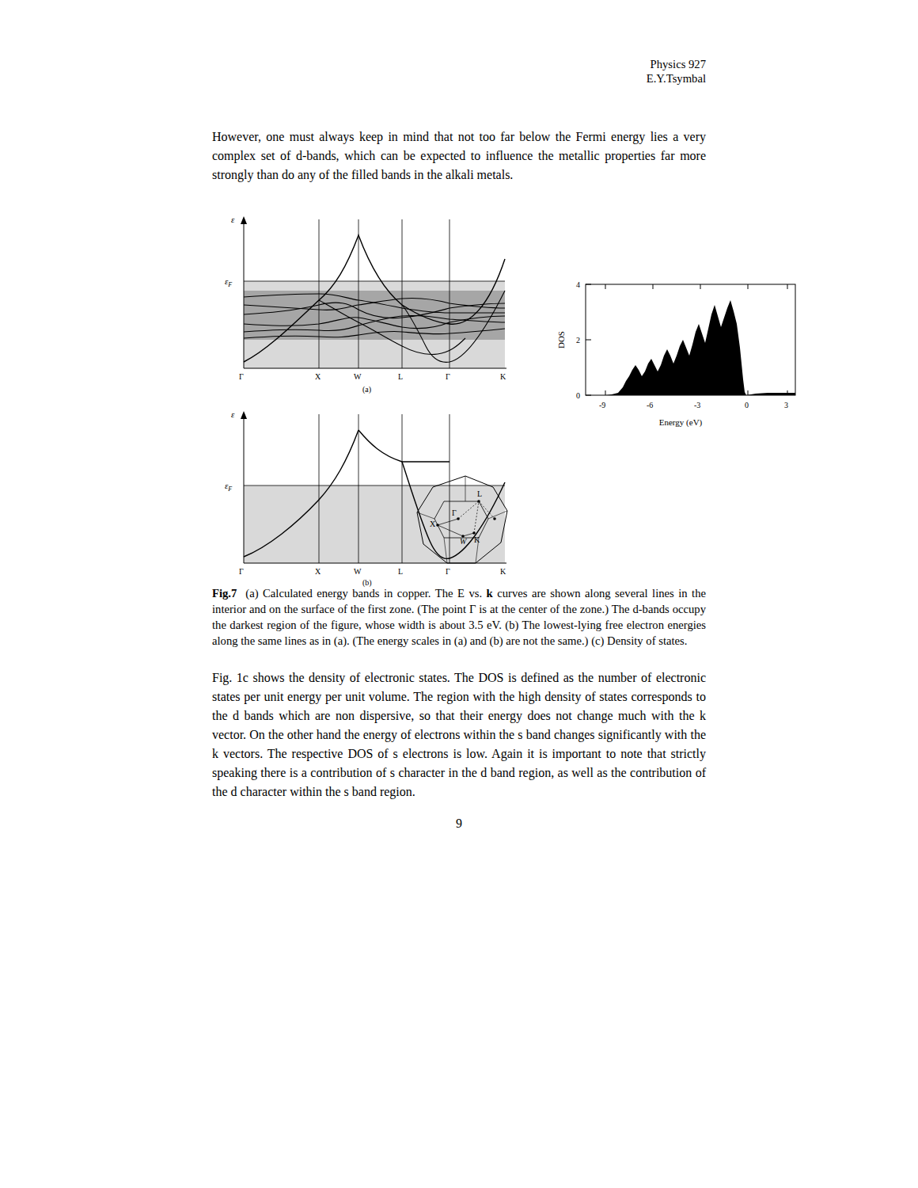Physics 927
E.Y.Tsymbal
However, one must always keep in mind that not too far below the Fermi energy lies a very complex set of d-bands, which can be expected to influence the metallic properties far more strongly than do any of the filled bands in the alkali metals.
ε εF Γ X W L Γ K (a) ε εF Γ X W L Γ K (b)
0 2 4 -9 -6 -3 0 3 Energy (eV) DOS
Γ X W K L
Fig.7 (a) Calculated energy bands in copper. The E vs. k curves are shown along several lines in the interior and on the surface of the first zone. (The point Γ is at the center of the zone.) The d-bands occupy the darkest region of the figure, whose width is about 3.5 eV. (b) The lowest-lying free electron energies along the same lines as in (a). (The energy scales in (a) and (b) are not the same.) (c) Density of states.
Fig. 1c shows the density of electronic states. The DOS is defined as the number of electronic states per unit energy per unit volume. The region with the high density of states corresponds to the d bands which are non dispersive, so that their energy does not change much with the k vector. On the other hand the energy of electrons within the s band changes significantly with the k vectors. The respective DOS of s electrons is low. Again it is important to note that strictly speaking there is a contribution of s character in the d band region, as well as the contribution of the d character within the s band region.
9